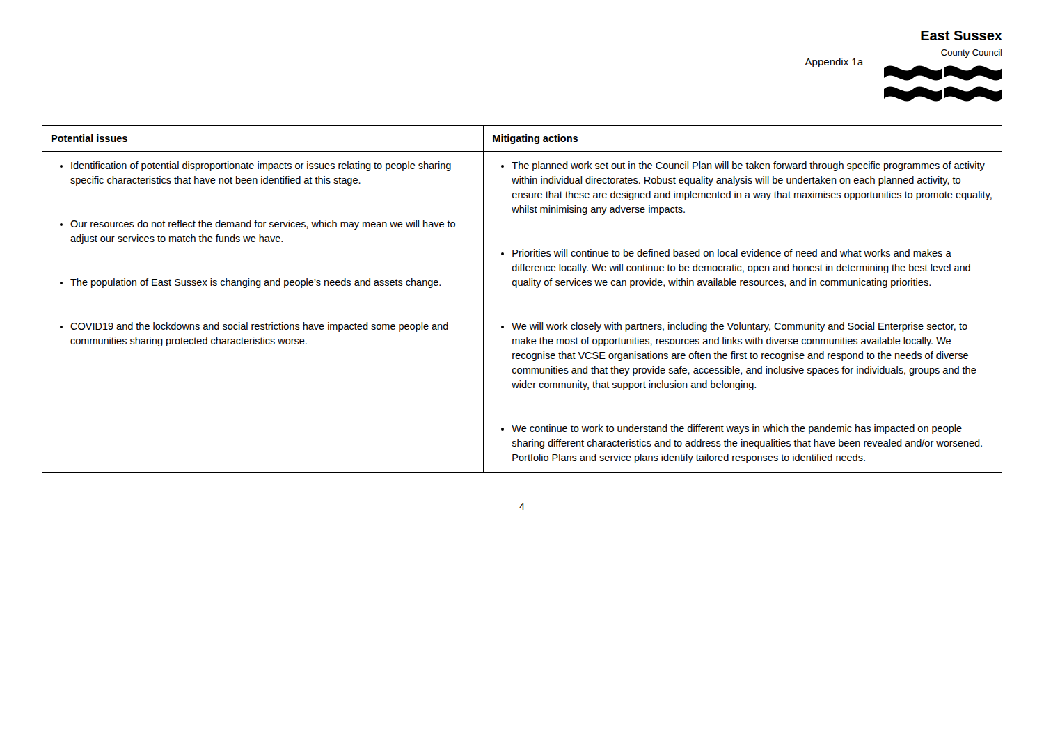Appendix 1a
East Sussex
County Council
| Potential issues | Mitigating actions |
| --- | --- |
| Identification of potential disproportionate impacts or issues relating to people sharing specific characteristics that have not been identified at this stage. Our resources do not reflect the demand for services, which may mean we will have to adjust our services to match the funds we have. The population of East Sussex is changing and people’s needs and assets change. COVID19 and the lockdowns and social restrictions have impacted some people and communities sharing protected characteristics worse. | The planned work set out in the Council Plan will be taken forward through specific programmes of activity within individual directorates. Robust equality analysis will be undertaken on each planned activity, to ensure that these are designed and implemented in a way that maximises opportunities to promote equality, whilst minimising any adverse impacts. Priorities will continue to be defined based on local evidence of need and what works and makes a difference locally. We will continue to be democratic, open and honest in determining the best level and quality of services we can provide, within available resources, and in communicating priorities. We will work closely with partners, including the Voluntary, Community and Social Enterprise sector, to make the most of opportunities, resources and links with diverse communities available locally. We recognise that VCSE organisations are often the first to recognise and respond to the needs of diverse communities and that they provide safe, accessible, and inclusive spaces for individuals, groups and the wider community, that support inclusion and belonging. We continue to work to understand the different ways in which the pandemic has impacted on people sharing different characteristics and to address the inequalities that have been revealed and/or worsened. Portfolio Plans and service plans identify tailored responses to identified needs. |
4